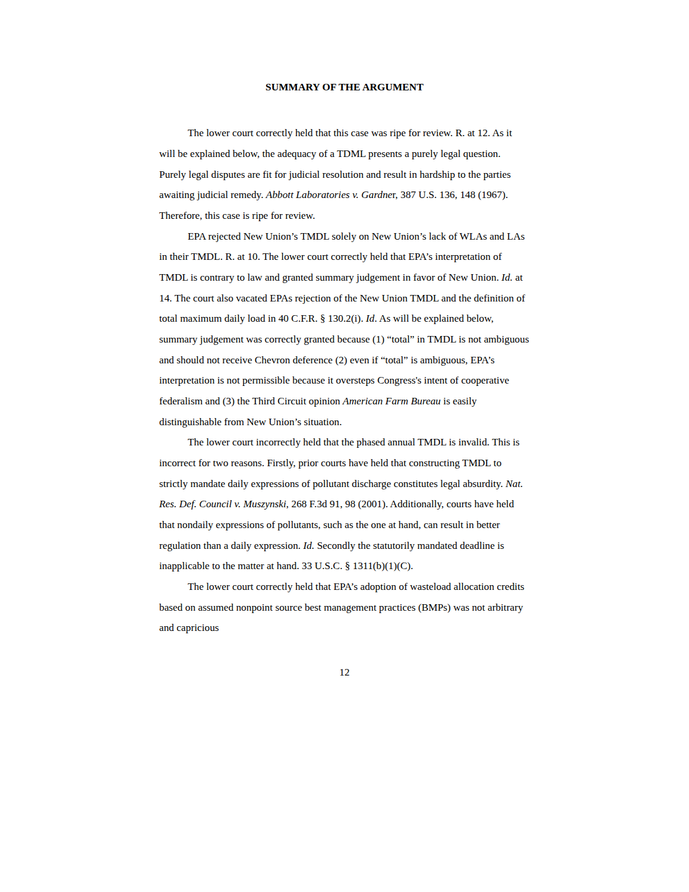Summary of the Argument
The lower court correctly held that this case was ripe for review. R. at 12. As it will be explained below, the adequacy of a TDML presents a purely legal question. Purely legal disputes are fit for judicial resolution and result in hardship to the parties awaiting judicial remedy. Abbott Laboratories v. Gardner, 387 U.S. 136, 148 (1967). Therefore, this case is ripe for review.
EPA rejected New Union’s TMDL solely on New Union’s lack of WLAs and LAs in their TMDL. R. at 10. The lower court correctly held that EPA’s interpretation of TMDL is contrary to law and granted summary judgement in favor of New Union. Id. at 14. The court also vacated EPAs rejection of the New Union TMDL and the definition of total maximum daily load in 40 C.F.R. § 130.2(i). Id. As will be explained below, summary judgement was correctly granted because (1) “total” in TMDL is not ambiguous and should not receive Chevron deference (2) even if “total” is ambiguous, EPA’s interpretation is not permissible because it oversteps Congress's intent of cooperative federalism and (3) the Third Circuit opinion American Farm Bureau is easily distinguishable from New Union’s situation.
The lower court incorrectly held that the phased annual TMDL is invalid. This is incorrect for two reasons. Firstly, prior courts have held that constructing TMDL to strictly mandate daily expressions of pollutant discharge constitutes legal absurdity. Nat. Res. Def. Council v. Muszynski, 268 F.3d 91, 98 (2001). Additionally, courts have held that nondaily expressions of pollutants, such as the one at hand, can result in better regulation than a daily expression. Id. Secondly the statutorily mandated deadline is inapplicable to the matter at hand. 33 U.S.C. § 1311(b)(1)(C).
The lower court correctly held that EPA’s adoption of wasteload allocation credits based on assumed nonpoint source best management practices (BMPs) was not arbitrary and capricious
12